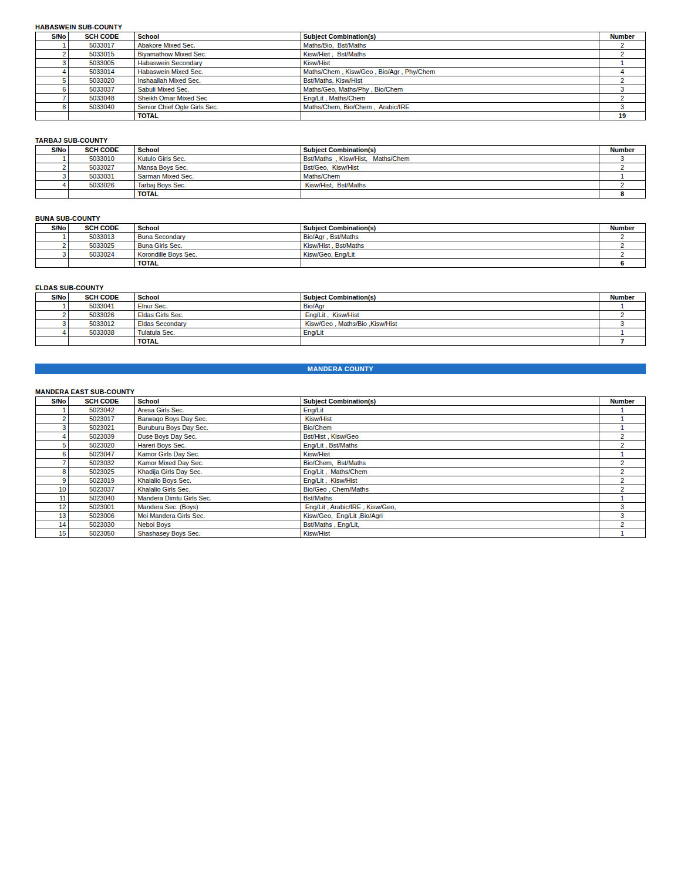HABASWEIN SUB-COUNTY
| S/No | SCH CODE | School | Subject Combination(s) | Number |
| --- | --- | --- | --- | --- |
| 1 | 5033017 | Abakore Mixed Sec. | Maths/Bio, Bst/Maths | 2 |
| 2 | 5033015 | Biyamathow Mixed Sec. | Kisw/Hist , Bst/Maths | 2 |
| 3 | 5033005 | Habaswein Secondary | Kisw/Hist | 1 |
| 4 | 5033014 | Habaswein Mixed Sec. | Maths/Chem , Kisw/Geo , Bio/Agr , Phy/Chem | 4 |
| 5 | 5033020 | Inshaallah Mixed Sec. | Bst/Maths, Kisw/Hist | 2 |
| 6 | 5033037 | Sabuli Mixed Sec. | Maths/Geo, Maths/Phy , Bio/Chem | 3 |
| 7 | 5033048 | Sheikh Omar Mixed Sec | Eng/Lit , Maths/Chem | 2 |
| 8 | 5033040 | Senior Chief Ogle Girls Sec. | Maths/Chem, Bio/Chem , Arabic/IRE | 3 |
| | | TOTAL | | 19 |
TARBAJ SUB-COUNTY
| S/No | SCH CODE | School | Subject Combination(s) | Number |
| --- | --- | --- | --- | --- |
| 1 | 5033010 | Kutulo Girls Sec. | Bst/Maths , Kisw/Hist, Maths/Chem | 3 |
| 2 | 5033027 | Mansa Boys Sec. | Bst/Geo, Kisw/Hist | 2 |
| 3 | 5033031 | Sarman Mixed Sec. | Maths/Chem | 1 |
| 4 | 5033026 | Tarbaj Boys Sec. | Kisw/Hist, Bst/Maths | 2 |
| | | TOTAL | | 8 |
BUNA SUB-COUNTY
| S/No | SCH CODE | School | Subject Combination(s) | Number |
| --- | --- | --- | --- | --- |
| 1 | 5033013 | Buna Secondary | Bio/Agr , Bst/Maths | 2 |
| 2 | 5033025 | Buna Girls Sec. | Kisw/Hist , Bst/Maths | 2 |
| 3 | 5033024 | Korondille Boys Sec. | Kisw/Geo, Eng/Lit | 2 |
| | | TOTAL | | 6 |
ELDAS SUB-COUNTY
| S/No | SCH CODE | School | Subject Combination(s) | Number |
| --- | --- | --- | --- | --- |
| 1 | 5033041 | Elnur Sec. | Bio/Agr | 1 |
| 2 | 5033026 | Eldas Girls Sec. | Eng/Lit , Kisw/Hist | 2 |
| 3 | 5033012 | Eldas Secondary | Kisw/Geo , Maths/Bio ,Kisw/Hist | 3 |
| 4 | 5033038 | Tulatula Sec. | Eng/Lit | 1 |
| | | TOTAL | | 7 |
MANDERA COUNTY
MANDERA EAST SUB-COUNTY
| S/No | SCH CODE | School | Subject Combination(s) | Number |
| --- | --- | --- | --- | --- |
| 1 | 5023042 | Aresa Girls Sec. | Eng/Lit | 1 |
| 2 | 5023017 | Barwaqo Boys Day Sec. | Kisw/Hist | 1 |
| 3 | 5023021 | Buruburu Boys Day Sec. | Bio/Chem | 1 |
| 4 | 5023039 | Duse Boys Day Sec. | Bst/Hist , Kisw/Geo | 2 |
| 5 | 5023020 | Hareri Boys Sec. | Eng/Lit , Bst/Maths | 2 |
| 6 | 5023047 | Kamor Girls Day Sec. | Kisw/Hist | 1 |
| 7 | 5023032 | Kamor Mixed Day Sec. | Bio/Chem, Bst/Maths | 2 |
| 8 | 5023025 | Khadija Girls Day Sec. | Eng/Lit , Maths/Chem | 2 |
| 9 | 5023019 | Khalalio Boys Sec. | Eng/Lit , Kisw/Hist | 2 |
| 10 | 5023037 | Khalalio Girls Sec. | Bio/Geo , Chem/Maths | 2 |
| 11 | 5023040 | Mandera Dimtu Girls Sec. | Bst/Maths | 1 |
| 12 | 5023001 | Mandera Sec. (Boys) | Eng/Lit , Arabic/IRE , Kisw/Geo, | 3 |
| 13 | 5023006 | Moi Mandera Girls Sec. | Kisw/Geo, Eng/Lit ,Bio/Agri | 3 |
| 14 | 5023030 | Neboi Boys | Bst/Maths , Eng/Lit, | 2 |
| 15 | 5023050 | Shashasey Boys Sec. | Kisw/Hist | 1 |